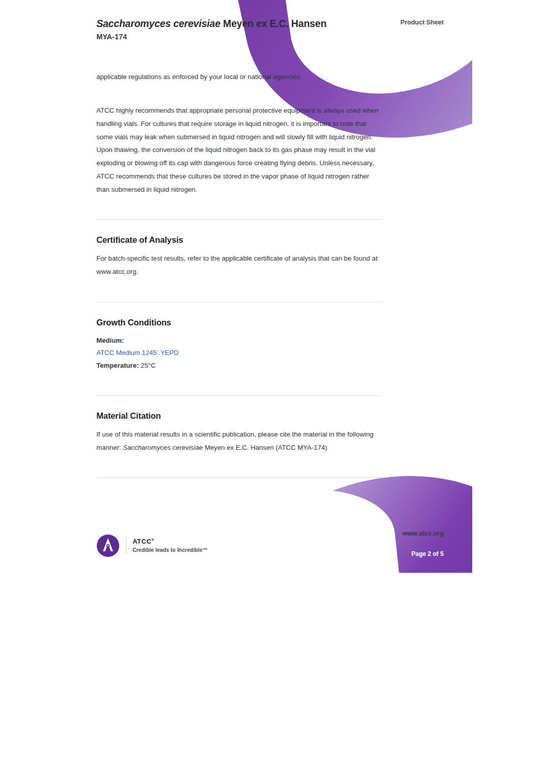Saccharomyces cerevisiae Meyen ex E.C. Hansen
MYA-174
Product Sheet
applicable regulations as enforced by your local or national agencies.
ATCC highly recommends that appropriate personal protective equipment is always used when handling vials. For cultures that require storage in liquid nitrogen, it is important to note that some vials may leak when submersed in liquid nitrogen and will slowly fill with liquid nitrogen. Upon thawing, the conversion of the liquid nitrogen back to its gas phase may result in the vial exploding or blowing off its cap with dangerous force creating flying debris. Unless necessary, ATCC recommends that these cultures be stored in the vapor phase of liquid nitrogen rather than submersed in liquid nitrogen.
Certificate of Analysis
For batch-specific test results, refer to the applicable certificate of analysis that can be found at www.atcc.org.
Growth Conditions
Medium:
ATCC Medium 1245: YEPD
Temperature: 25°C
Material Citation
If use of this material results in a scientific publication, please cite the material in the following manner: Saccharomyces cerevisiae Meyen ex E.C. Hansen (ATCC MYA-174)
ATCC®
Credible leads to Incredible™
www.atcc.org
Page 2 of 5